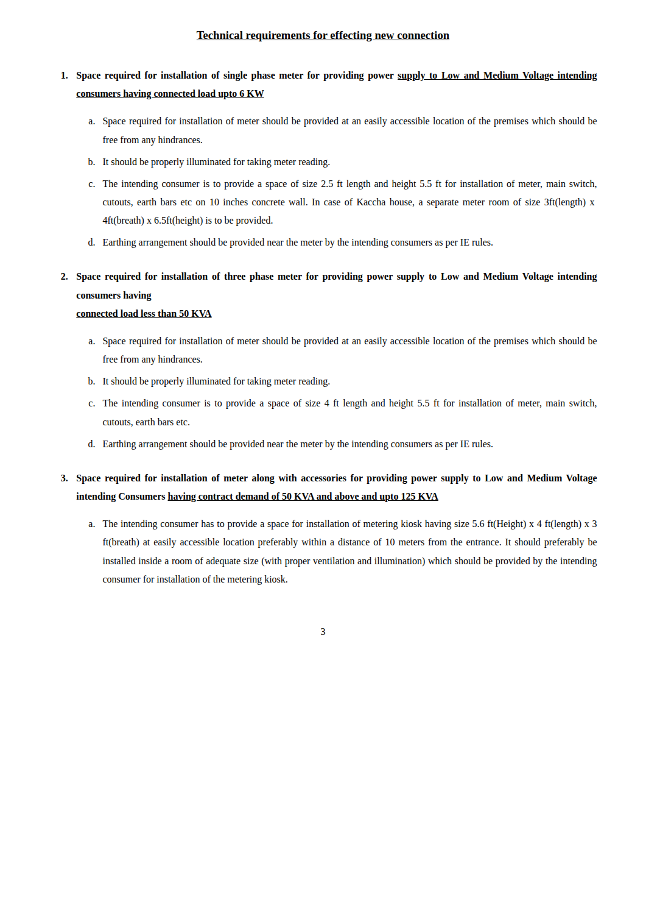Technical requirements for effecting new connection
Space required for installation of single phase meter for providing power supply to Low and Medium Voltage intending consumers having connected load upto 6 KW
Space required for installation of meter should be provided at an easily accessible location of the premises which should be free from any hindrances.
It should be properly illuminated for taking meter reading.
The intending consumer is to provide a space of size 2.5 ft length and height 5.5 ft for installation of meter, main switch, cutouts, earth bars etc on 10 inches concrete wall. In case of Kaccha house, a separate meter room of size 3ft(length) x 4ft(breath) x 6.5ft(height) is to be provided.
Earthing arrangement should be provided near the meter by the intending consumers as per IE rules.
Space required for installation of three phase meter for providing power supply to Low and Medium Voltage intending consumers having
connected load less than 50 KVA
Space required for installation of meter should be provided at an easily accessible location of the premises which should be free from any hindrances.
It should be properly illuminated for taking meter reading.
The intending consumer is to provide a space of size 4 ft length and height 5.5 ft for installation of meter, main switch, cutouts, earth bars etc.
Earthing arrangement should be provided near the meter by the intending consumers as per IE rules.
Space required for installation of meter along with accessories for providing power supply to Low and Medium Voltage intending Consumers having contract demand of 50 KVA and above and upto 125 KVA
The intending consumer has to provide a space for installation of metering kiosk having size 5.6 ft(Height) x 4 ft(length) x 3 ft(breath) at easily accessible location preferably within a distance of 10 meters from the entrance. It should preferably be installed inside a room of adequate size (with proper ventilation and illumination) which should be provided by the intending consumer for installation of the metering kiosk.
3